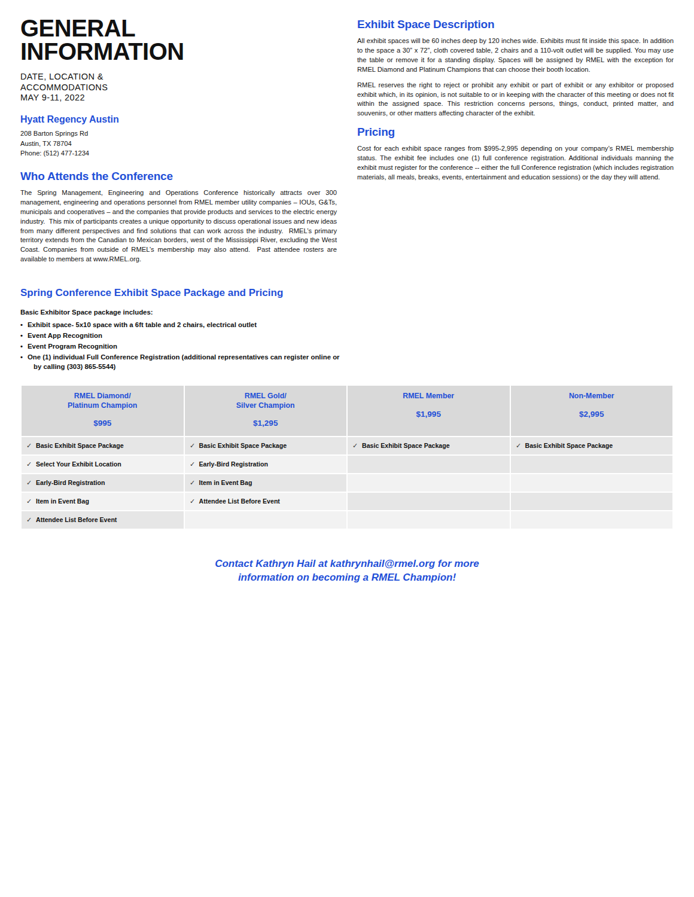General
Information
DATE, LOCATION &
ACCOMMODATIONS
MAY 9-11, 2022
Hyatt Regency Austin
208 Barton Springs Rd
Austin, TX 78704
Phone: (512) 477-1234
Who Attends the Conference
The Spring Management, Engineering and Operations Conference historically attracts over 300 management, engineering and operations personnel from RMEL member utility companies – IOUs, G&Ts, municipals and cooperatives – and the companies that provide products and services to the electric energy industry. This mix of participants creates a unique opportunity to discuss operational issues and new ideas from many different perspectives and find solutions that can work across the industry. RMEL’s primary territory extends from the Canadian to Mexican borders, west of the Mississippi River, excluding the West Coast. Companies from outside of RMEL’s membership may also attend. Past attendee rosters are available to members at www.RMEL.org.
Exhibit Space Description
All exhibit spaces will be 60 inches deep by 120 inches wide. Exhibits must fit inside this space. In addition to the space a 30” x 72”, cloth covered table, 2 chairs and a 110-volt outlet will be supplied. You may use the table or remove it for a standing display. Spaces will be assigned by RMEL with the exception for RMEL Diamond and Platinum Champions that can choose their booth location.
RMEL reserves the right to reject or prohibit any exhibit or part of exhibit or any exhibitor or proposed exhibit which, in its opinion, is not suitable to or in keeping with the character of this meeting or does not fit within the assigned space. This restriction concerns persons, things, conduct, printed matter, and souvenirs, or other matters affecting character of the exhibit.
Pricing
Cost for each exhibit space ranges from $995-2,995 depending on your company’s RMEL membership status. The exhibit fee includes one (1) full conference registration. Additional individuals manning the exhibit must register for the conference -- either the full Conference registration (which includes registration materials, all meals, breaks, events, entertainment and education sessions) or the day they will attend.
Spring Conference Exhibit Space Package and Pricing
Basic Exhibitor Space package includes:
Exhibit space- 5x10 space with a 6ft table and 2 chairs, electrical outlet
Event App Recognition
Event Program Recognition
One (1) individual Full Conference Registration (additional representatives can register online orby calling (303) 865-5544)
| RMEL Diamond/ Platinum Champion $995 | RMEL Gold/ Silver Champion $1,295 | RMEL Member $1,995 | Non-Member $2,995 |
| --- | --- | --- | --- |
| ✓ Basic Exhibit Space Package | ✓ Basic Exhibit Space Package | ✓ Basic Exhibit Space Package | ✓ Basic Exhibit Space Package |
| ✓ Select Your Exhibit Location | ✓ Early-Bird Registration | | |
| ✓ Early-Bird Registration | ✓ Item in Event Bag | | |
| ✓ Item in Event Bag | ✓ Attendee List Before Event | | |
| ✓ Attendee List Before Event | | | |
Contact Kathryn Hail at kathrynhail@rmel.org for more
information on becoming a RMEL Champion!